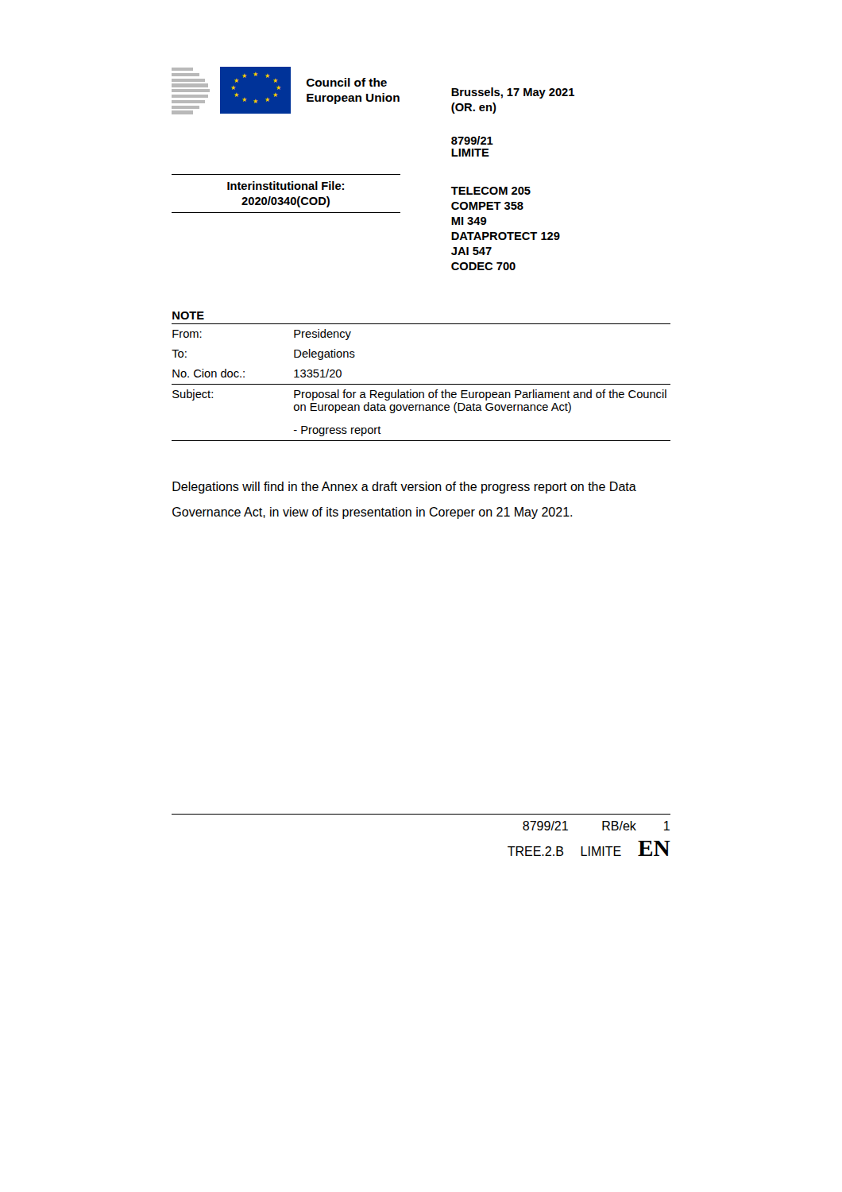★ ★ ★ ★ ★ ★ ★ ★ ★ ★ ★ ★
Council of the
European Union
Brussels, 17 May 2021
(OR. en)
8799/21
Interinstitutional File:
2020/0340(COD)
LIMITE
TELECOM 205
COMPET 358
MI 349
DATAPROTECT 129
JAI 547
CODEC 700
NOTE
| From: | Presidency |
| To: | Delegations |
| No. Cion doc.: | 13351/20 |
| Subject: | Proposal for a Regulation of the European Parliament and of the Council on European data governance (Data Governance Act) - Progress report |
Delegations will find in the Annex a draft version of the progress report on the Data Governance Act, in view of its presentation in Coreper on 21 May 2021.
8799/21 RB/ek 1
TREE.2.B LIMITE EN